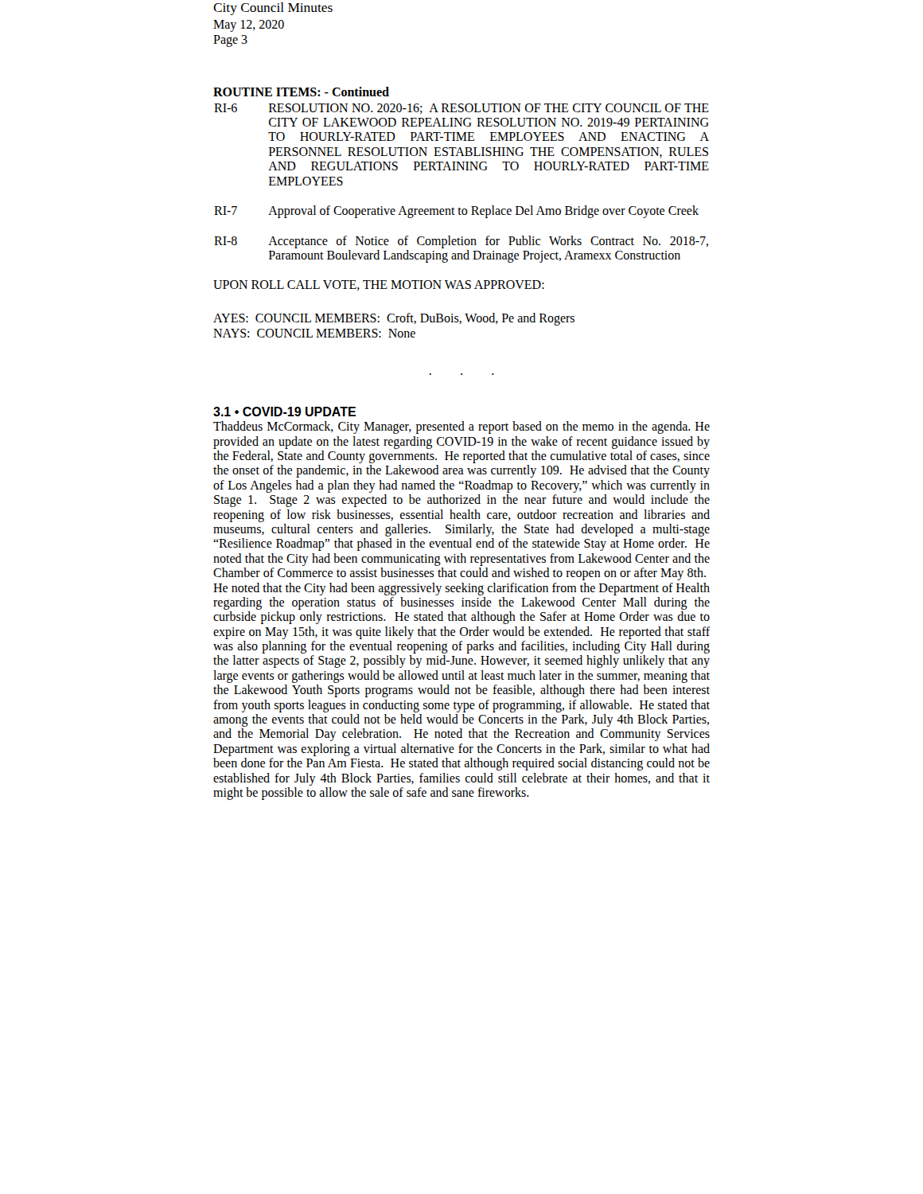City Council Minutes
May 12, 2020
Page 3
ROUTINE ITEMS: - Continued
| RI-6 | RESOLUTION NO. 2020-16; A RESOLUTION OF THE CITY COUNCIL OF THE CITY OF LAKEWOOD REPEALING RESOLUTION NO. 2019-49 PERTAINING TO HOURLY-RATED PART-TIME EMPLOYEES AND ENACTING A PERSONNEL RESOLUTION ESTABLISHING THE COMPENSATION, RULES AND REGULATIONS PERTAINING TO HOURLY-RATED PART-TIME EMPLOYEES |
| RI-7 | Approval of Cooperative Agreement to Replace Del Amo Bridge over Coyote Creek |
| RI-8 | Acceptance of Notice of Completion for Public Works Contract No. 2018-7, Paramount Boulevard Landscaping and Drainage Project, Aramexx Construction |
UPON ROLL CALL VOTE, THE MOTION WAS APPROVED:
AYES: COUNCIL MEMBERS: Croft, DuBois, Wood, Pe and Rogers
NAYS: COUNCIL MEMBERS: None
...
3.1 • COVID-19 UPDATE
Thaddeus McCormack, City Manager, presented a report based on the memo in the agenda. He provided an update on the latest regarding COVID-19 in the wake of recent guidance issued by the Federal, State and County governments. He reported that the cumulative total of cases, since the onset of the pandemic, in the Lakewood area was currently 109. He advised that the County of Los Angeles had a plan they had named the “Roadmap to Recovery,” which was currently in Stage 1. Stage 2 was expected to be authorized in the near future and would include the reopening of low risk businesses, essential health care, outdoor recreation and libraries and museums, cultural centers and galleries. Similarly, the State had developed a multi-stage “Resilience Roadmap” that phased in the eventual end of the statewide Stay at Home order. He noted that the City had been communicating with representatives from Lakewood Center and the Chamber of Commerce to assist businesses that could and wished to reopen on or after May 8th. He noted that the City had been aggressively seeking clarification from the Department of Health regarding the operation status of businesses inside the Lakewood Center Mall during the curbside pickup only restrictions. He stated that although the Safer at Home Order was due to expire on May 15th, it was quite likely that the Order would be extended. He reported that staff was also planning for the eventual reopening of parks and facilities, including City Hall during the latter aspects of Stage 2, possibly by mid-June. However, it seemed highly unlikely that any large events or gatherings would be allowed until at least much later in the summer, meaning that the Lakewood Youth Sports programs would not be feasible, although there had been interest from youth sports leagues in conducting some type of programming, if allowable. He stated that among the events that could not be held would be Concerts in the Park, July 4th Block Parties, and the Memorial Day celebration. He noted that the Recreation and Community Services Department was exploring a virtual alternative for the Concerts in the Park, similar to what had been done for the Pan Am Fiesta. He stated that although required social distancing could not be established for July 4th Block Parties, families could still celebrate at their homes, and that it might be possible to allow the sale of safe and sane fireworks.